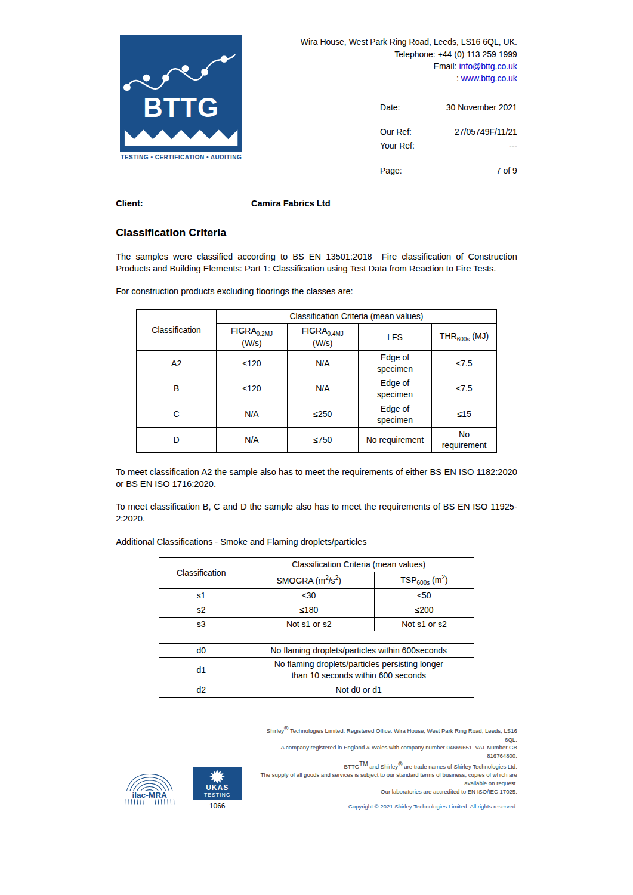BTTG
TESTING • CERTIFICATION • AUDITING
Wira House, West Park Ring Road, Leeds, LS16 6QL, UK.
Telephone: +44 (0) 113 259 1999
Email: info@bttg.co.uk
: www.bttg.co.uk
| Date: | 30 November 2021 |
| Our Ref: | 27/05749F/11/21 |
| Your Ref: | --- |
| Page: | 7 of 9 |
Client:
Camira Fabrics Ltd
Classification Criteria
The samples were classified according to BS EN 13501:2018 Fire classification of Construction Products and Building Elements: Part 1: Classification using Test Data from Reaction to Fire Tests.
For construction products excluding floorings the classes are:
| Classification | Classification Criteria (mean values) |
| --- | --- |
| FIGRA 0.2MJ (W/s) | FIGRA 0.4MJ (W/s) | LFS | THR 600s (MJ) |
| A2 | ≤120 | N/A | Edge of specimen | ≤7.5 |
| B | ≤120 | N/A | Edge of specimen | ≤7.5 |
| C | N/A | ≤250 | Edge of specimen | ≤15 |
| D | N/A | ≤750 | No requirement | No requirement |
To meet classification A2 the sample also has to meet the requirements of either BS EN ISO 1182:2020 or BS EN ISO 1716:2020.
To meet classification B, C and D the sample also has to meet the requirements of BS EN ISO 11925-2:2020.
Additional Classifications - Smoke and Flaming droplets/particles
| Classification | Classification Criteria (mean values) |
| --- | --- |
| SMOGRA (m 2 /s 2 ) | TSP 600s (m 2 ) |
| s1 | ≤30 | ≤50 |
| s2 | ≤180 | ≤200 |
| s3 | Not s1 or s2 | Not s1 or s2 |
| d0 | No flaming droplets/particles within 600seconds |
| d1 | No flaming droplets/particles persisting longer than 10 seconds within 600 seconds |
| d2 | Not d0 or d1 |
ilac-MRA
UKAS
TESTING
1066
Shirley® Technologies Limited. Registered Office: Wira House, West Park Ring Road, Leeds, LS16 6QL.
A company registered in England & Wales with company number 04669651. VAT Number GB 816764800.
BTTGTM and Shirley® are trade names of Shirley Technologies Ltd.
The supply of all goods and services is subject to our standard terms of business, copies of which are available on request.
Our laboratories are accredited to EN ISO/IEC 17025.
Copyright © 2021 Shirley Technologies Limited. All rights reserved.